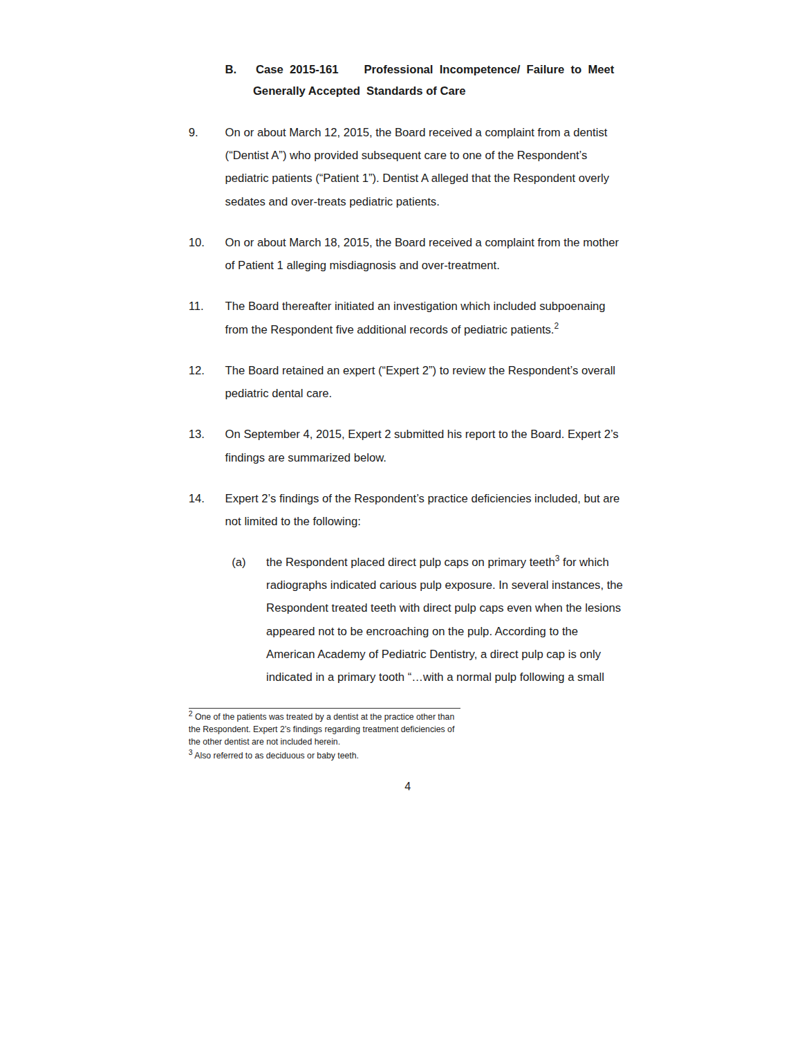B. Case 2015-161 Professional Incompetence/ Failure to Meet
Generally Accepted Standards of Care
9. On or about March 12, 2015, the Board received a complaint from a dentist (“Dentist A”) who provided subsequent care to one of the Respondent’s pediatric patients (“Patient 1”). Dentist A alleged that the Respondent overly sedates and over-treats pediatric patients.
10. On or about March 18, 2015, the Board received a complaint from the mother of Patient 1 alleging misdiagnosis and over-treatment.
11. The Board thereafter initiated an investigation which included subpoenaing from the Respondent five additional records of pediatric patients.2
12. The Board retained an expert (“Expert 2”) to review the Respondent’s overall pediatric dental care.
13. On September 4, 2015, Expert 2 submitted his report to the Board. Expert 2’s findings are summarized below.
14. Expert 2’s findings of the Respondent’s practice deficiencies included, but are not limited to the following:
(a) the Respondent placed direct pulp caps on primary teeth3 for which radiographs indicated carious pulp exposure. In several instances, the Respondent treated teeth with direct pulp caps even when the lesions appeared not to be encroaching on the pulp. According to the American Academy of Pediatric Dentistry, a direct pulp cap is only indicated in a primary tooth “…with a normal pulp following a small
2 One of the patients was treated by a dentist at the practice other than the Respondent. Expert 2’s findings regarding treatment deficiencies of the other dentist are not included herein.
3 Also referred to as deciduous or baby teeth.
4